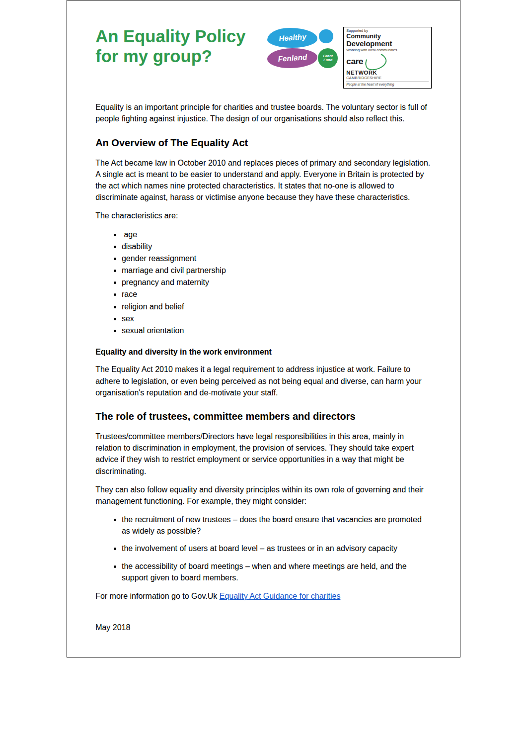An Equality Policy for my group?
Healthy
Fenland
Grant Fund
Supported by
Community
Development
Working with local communities
care
NETWORK
CAMBRIDGESHIRE
People at the heart of everything
Equality is an important principle for charities and trustee boards. The voluntary sector is full of people fighting against injustice. The design of our organisations should also reflect this.
An Overview of The Equality Act
The Act became law in October 2010 and replaces pieces of primary and secondary legislation. A single act is meant to be easier to understand and apply. Everyone in Britain is protected by the act which names nine protected characteristics. It states that no-one is allowed to discriminate against, harass or victimise anyone because they have these characteristics.
The characteristics are:
age
disability
gender reassignment
marriage and civil partnership
pregnancy and maternity
race
religion and belief
sex
sexual orientation
Equality and diversity in the work environment
The Equality Act 2010 makes it a legal requirement to address injustice at work. Failure to adhere to legislation, or even being perceived as not being equal and diverse, can harm your organisation's reputation and de-motivate your staff.
The role of trustees, committee members and directors
Trustees/committee members/Directors have legal responsibilities in this area, mainly in relation to discrimination in employment, the provision of services. They should take expert advice if they wish to restrict employment or service opportunities in a way that might be discriminating.
They can also follow equality and diversity principles within its own role of governing and their management functioning. For example, they might consider:
the recruitment of new trustees – does the board ensure that vacancies are promoted as widely as possible?
the involvement of users at board level – as trustees or in an advisory capacity
the accessibility of board meetings – when and where meetings are held, and the support given to board members.
For more information go to Gov.Uk Equality Act Guidance for charities
May 2018